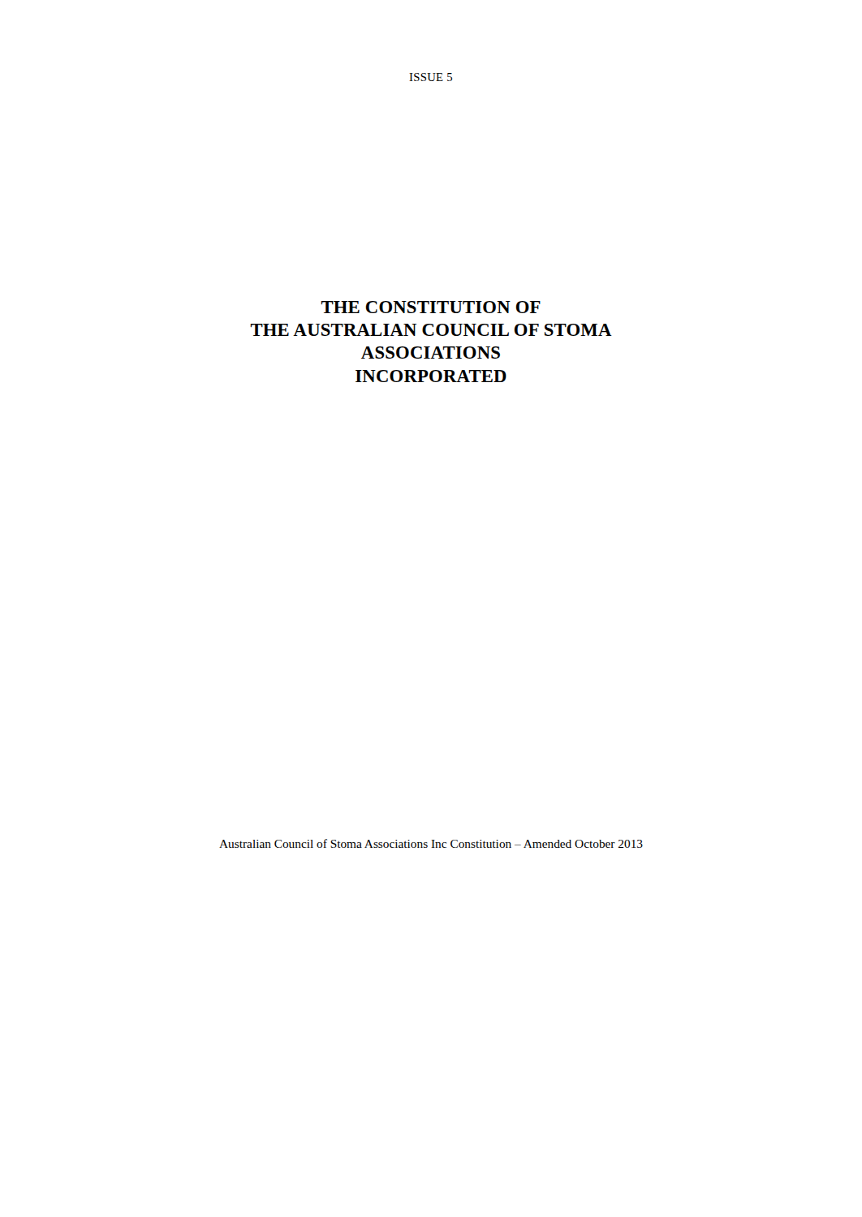ISSUE 5
THE CONSTITUTION OF
THE AUSTRALIAN COUNCIL OF STOMA ASSOCIATIONS
INCORPORATED
Australian Council of Stoma Associations Inc Constitution – Amended October 2013